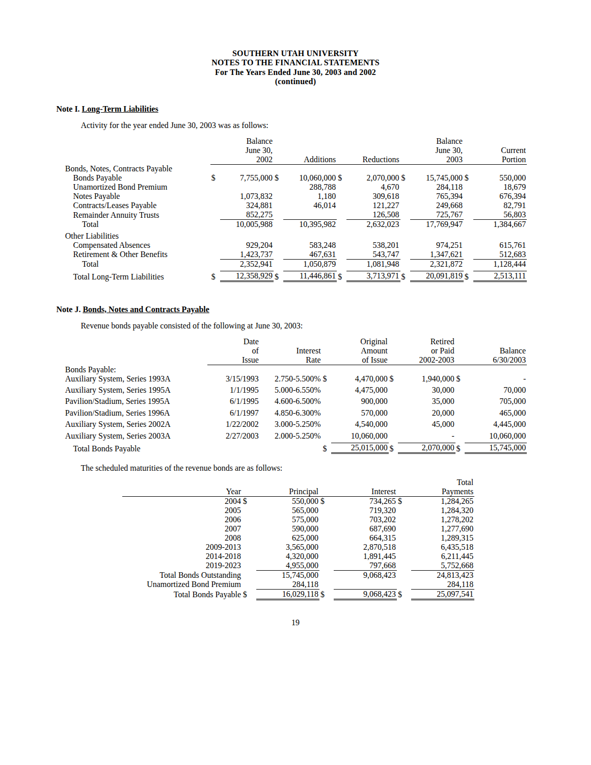SOUTHERN UTAH UNIVERSITY
NOTES TO THE FINANCIAL STATEMENTS
For The Years Ended June 30, 2003 and 2002
(continued)
Note I. Long-Term Liabilities
Activity for the year ended June 30, 2003 was as follows:
| | Balance | | | Balance | |
| | June 30, | | | June 30, | Current |
| | 2002 | Additions | Reductions | 2003 | Portion |
| Bonds, Notes, Contracts Payable | |
| Bonds Payable | $ | 7,755,000 | $ | 10,060,000 | $ | 2,070,000 | $ | 15,745,000 | $ | 550,000 |
| Unamortized Bond Premium | | | | 288,788 | | 4,670 | | 284,118 | | 18,679 |
| Notes Payable | | 1,073,832 | | 1,180 | | 309,618 | | 765,394 | | 676,394 |
| Contracts/Leases Payable | | 324,881 | | 46,014 | | 121,227 | | 249,668 | | 82,791 |
| Remainder Annuity Trusts | | 852,275 | | | | 126,508 | | 725,767 | | 56,803 |
| Total | | 10,005,988 | | 10,395,982 | | 2,632,023 | | 17,769,947 | | 1,384,667 |
| Other Liabilities | |
| Compensated Absences | | 929,204 | | 583,248 | | 538,201 | | 974,251 | | 615,761 |
| Retirement & Other Benefits | | 1,423,737 | | 467,631 | | 543,747 | | 1,347,621 | | 512,683 |
| Total | | 2,352,941 | | 1,050,879 | | 1,081,948 | | 2,321,872 | | 1,128,444 |
| Total Long-Term Liabilities | $ | 12,358,929 | $ | 11,446,861 | $ | 3,713,971 | $ | 20,091,819 | $ | 2,513,111 |
Note J. Bonds, Notes and Contracts Payable
Revenue bonds payable consisted of the following at June 30, 2003:
| | Date | | Original | Retired | |
| | of | Interest | Amount | or Paid | Balance |
| | Issue | Rate | of Issue | 2002-2003 | 6/30/2003 |
| Bonds Payable: | |
| Auxiliary System, Series 1993A | 3/15/1993 | 2.750-5.500% | $ | 4,470,000 | $ | 1,940,000 | $ | - |
| Auxiliary System, Series 1995A | 1/1/1995 | 5.000-6.550% | | 4,475,000 | | 30,000 | | 70,000 |
| Pavilion/Stadium, Series 1995A | 6/1/1995 | 4.600-6.500% | | 900,000 | | 35,000 | | 705,000 |
| Pavilion/Stadium, Series 1996A | 6/1/1997 | 4.850-6.300% | | 570,000 | | 20,000 | | 465,000 |
| Auxiliary System, Series 2002A | 1/22/2002 | 3.000-5.250% | | 4,540,000 | | 45,000 | | 4,445,000 |
| Auxiliary System, Series 2003A | 2/27/2003 | 2.000-5.250% | | 10,060,000 | | - | | 10,060,000 |
| Total Bonds Payable | | | $ | 25,015,000 | $ | 2,070,000 | $ | 15,745,000 |
The scheduled maturities of the revenue bonds are as follows:
| | | | Total |
| Year | Principal | Interest | Payments |
| 2004 | $ | 550,000 | $ | 734,265 | $ | 1,284,265 |
| 2005 | | 565,000 | | 719,320 | | 1,284,320 |
| 2006 | | 575,000 | | 703,202 | | 1,278,202 |
| 2007 | | 590,000 | | 687,690 | | 1,277,690 |
| 2008 | | 625,000 | | 664,315 | | 1,289,315 |
| 2009-2013 | | 3,565,000 | | 2,870,518 | | 6,435,518 |
| 2014-2018 | | 4,320,000 | | 1,891,445 | | 6,211,445 |
| 2019-2023 | | 4,955,000 | | 797,668 | | 5,752,668 |
| Total Bonds Outstanding | | 15,745,000 | | 9,068,423 | | 24,813,423 |
| Unamortized Bond Premium | | 284,118 | | | | 284,118 |
| Total Bonds Payable | $ | 16,029,118 | $ | 9,068,423 | $ | 25,097,541 |
19